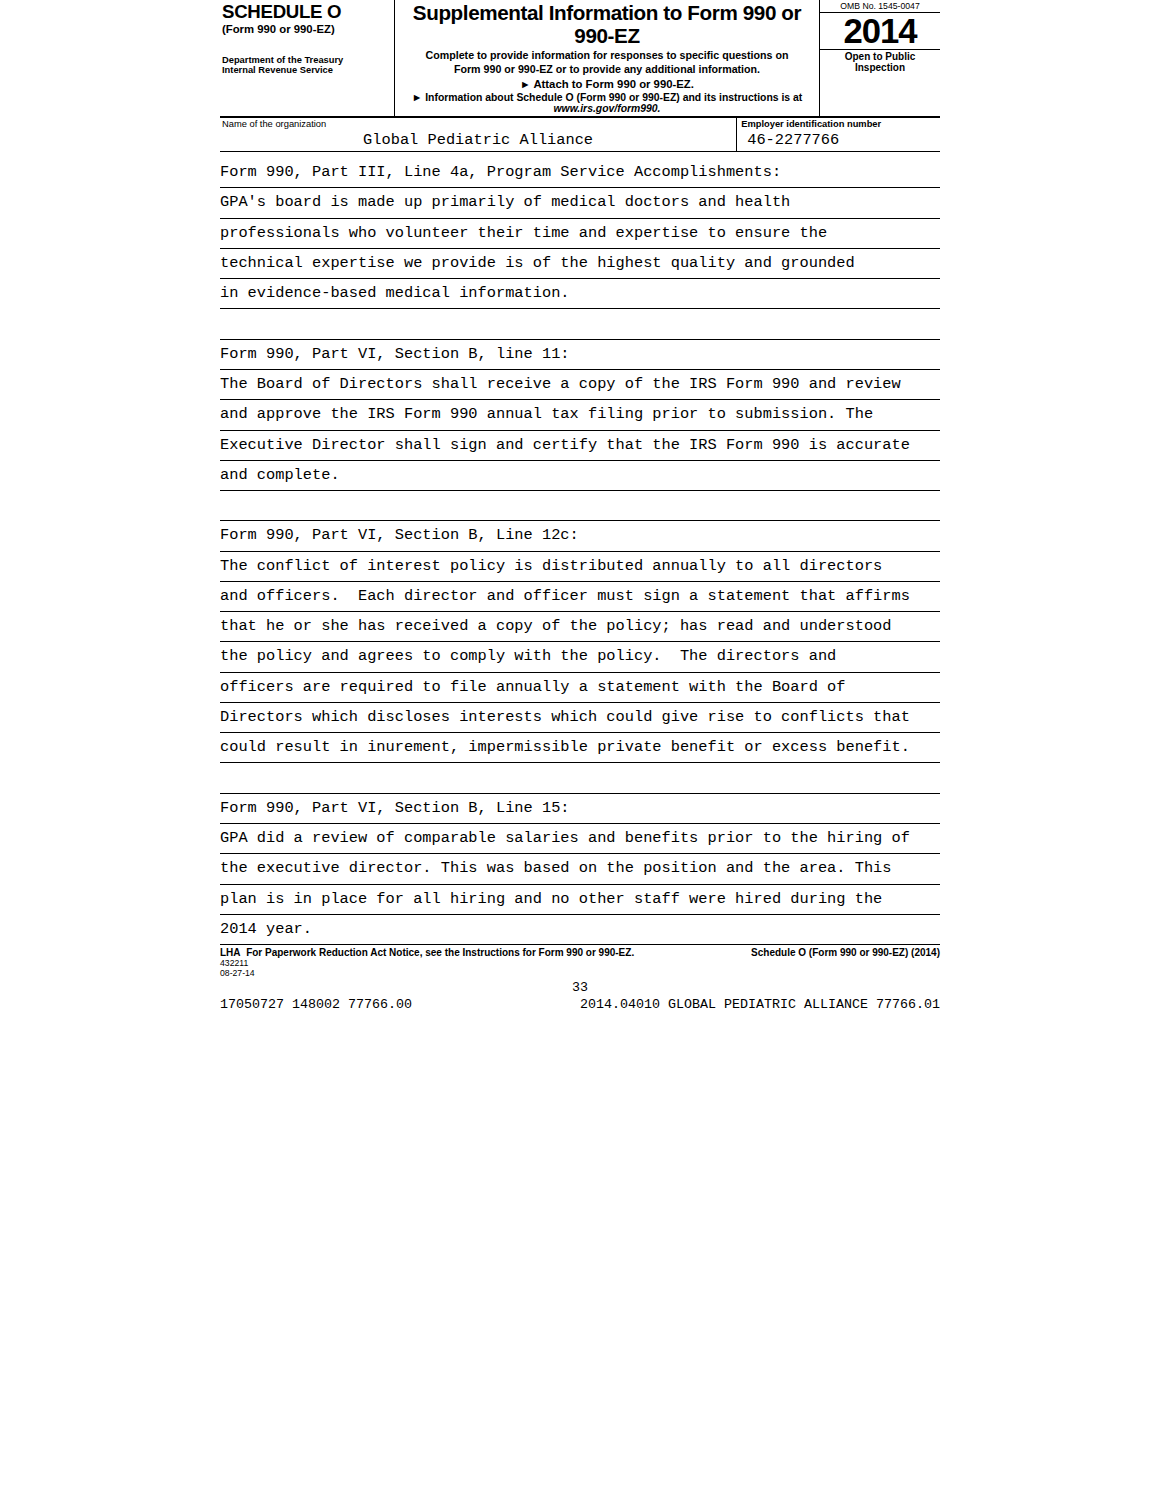SCHEDULE O
(Form 990 or 990-EZ)
Department of the Treasury
Internal Revenue Service
Supplemental Information to Form 990 or 990-EZ
Complete to provide information for responses to specific questions on
Form 990 or 990-EZ or to provide any additional information.
► Attach to Form 990 or 990-EZ.
► Information about Schedule O (Form 990 or 990-EZ) and its instructions is at www.irs.gov/form990.
OMB No. 1545-0047
2014
Open to Public
Inspection
Name of the organization
Global Pediatric Alliance
Employer identification number
46-2277766
Form 990, Part III, Line 4a, Program Service Accomplishments:
GPA's board is made up primarily of medical doctors and health
professionals who volunteer their time and expertise to ensure the
technical expertise we provide is of the highest quality and grounded
in evidence-based medical information.
Form 990, Part VI, Section B, line 11:
The Board of Directors shall receive a copy of the IRS Form 990 and review
and approve the IRS Form 990 annual tax filing prior to submission. The
Executive Director shall sign and certify that the IRS Form 990 is accurate
and complete.
Form 990, Part VI, Section B, Line 12c:
The conflict of interest policy is distributed annually to all directors
and officers. Each director and officer must sign a statement that affirms
that he or she has received a copy of the policy; has read and understood
the policy and agrees to comply with the policy. The directors and
officers are required to file annually a statement with the Board of
Directors which discloses interests which could give rise to conflicts that
could result in inurement, impermissible private benefit or excess benefit.
Form 990, Part VI, Section B, Line 15:
GPA did a review of comparable salaries and benefits prior to the hiring of
the executive director. This was based on the position and the area. This
plan is in place for all hiring and no other staff were hired during the
2014 year.
LHA For Paperwork Reduction Act Notice, see the Instructions for Form 990 or 990-EZ.
Schedule O (Form 990 or 990-EZ) (2014)
432211
08-27-14
33
17050727 148002 77766.00
2014.04010 GLOBAL PEDIATRIC ALLIANCE 77766.01